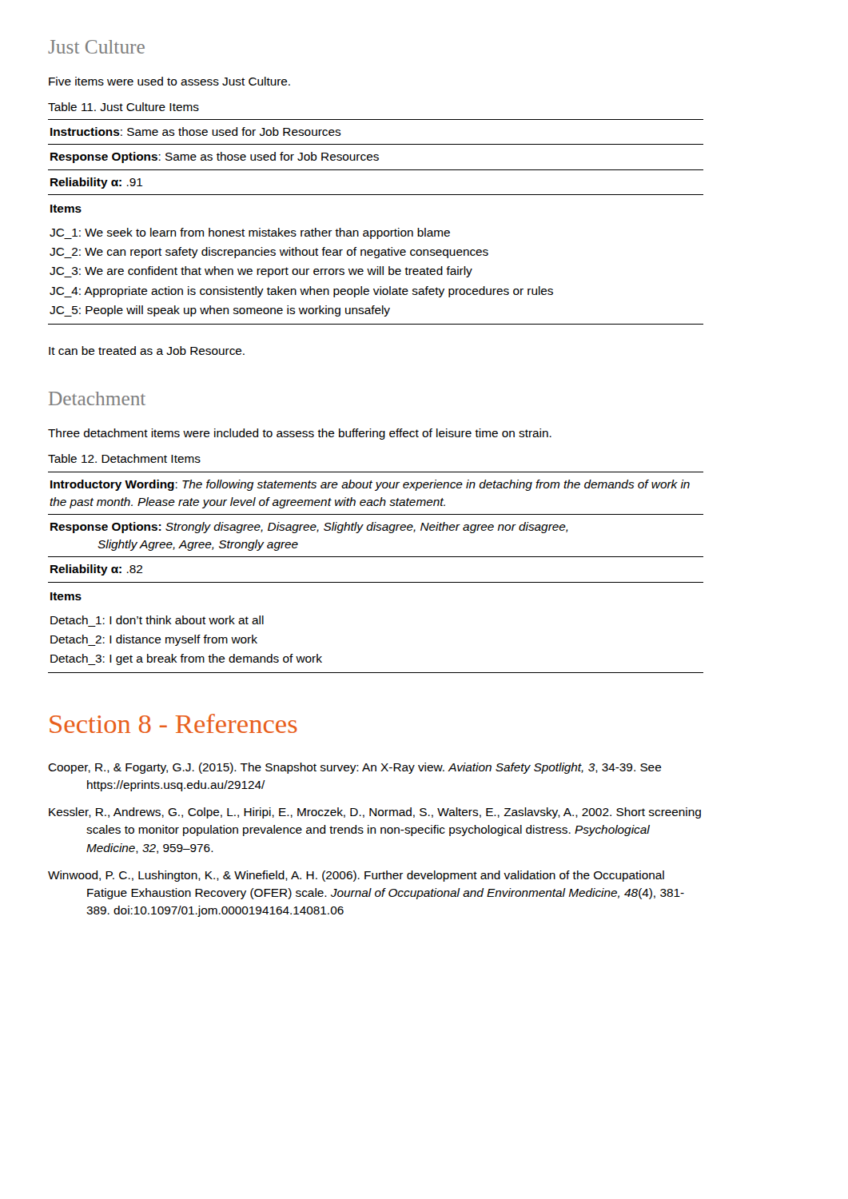Just Culture
Five items were used to assess Just Culture.
Table 11. Just Culture Items
| Instructions : Same as those used for Job Resources |
| Response Options : Same as those used for Job Resources |
| Reliability α: .91 |
| Items |
| JC_1: We seek to learn from honest mistakes rather than apportion blame JC_2: We can report safety discrepancies without fear of negative consequences JC_3: We are confident that when we report our errors we will be treated fairly JC_4: Appropriate action is consistently taken when people violate safety procedures or rules JC_5: People will speak up when someone is working unsafely |
It can be treated as a Job Resource.
Detachment
Three detachment items were included to assess the buffering effect of leisure time on strain.
Table 12. Detachment Items
| Introductory Wording : The following statements are about your experience in detaching from the demands of work in the past month. Please rate your level of agreement with each statement. |
| Response Options: Strongly disagree, Disagree, Slightly disagree, Neither agree nor disagree, Slightly Agree, Agree, Strongly agree |
| Reliability α: .82 |
| Items |
| Detach_1: I don’t think about work at all Detach_2: I distance myself from work Detach_3: I get a break from the demands of work |
Section 8 - References
Cooper, R., & Fogarty, G.J. (2015). The Snapshot survey: An X-Ray view. Aviation Safety Spotlight, 3, 34-39. See https://eprints.usq.edu.au/29124/
Kessler, R., Andrews, G., Colpe, L., Hiripi, E., Mroczek, D., Normad, S., Walters, E., Zaslavsky, A., 2002. Short screening scales to monitor population prevalence and trends in non-specific psychological distress. Psychological Medicine, 32, 959–976.
Winwood, P. C., Lushington, K., & Winefield, A. H. (2006). Further development and validation of the Occupational Fatigue Exhaustion Recovery (OFER) scale. Journal of Occupational and Environmental Medicine, 48(4), 381-389. doi:10.1097/01.jom.0000194164.14081.06